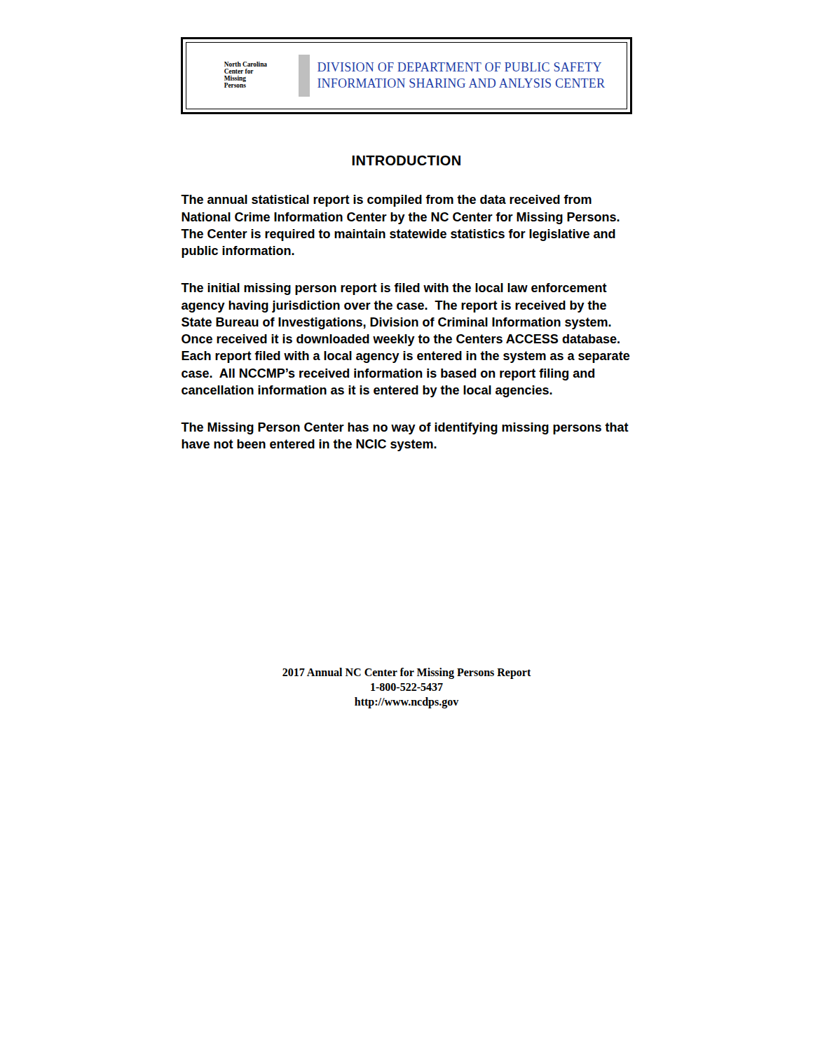North Carolina
Center for
Missing
Persons
DIVISION OF DEPARTMENT OF PUBLIC SAFETY
INFORMATION SHARING AND ANLYSIS CENTER
INTRODUCTION
The annual statistical report is compiled from the data received from National Crime Information Center by the NC Center for Missing Persons. The Center is required to maintain statewide statistics for legislative and public information.
The initial missing person report is filed with the local law enforcement agency having jurisdiction over the case. The report is received by the State Bureau of Investigations, Division of Criminal Information system. Once received it is downloaded weekly to the Centers ACCESS database. Each report filed with a local agency is entered in the system as a separate case. All NCCMP’s received information is based on report filing and cancellation information as it is entered by the local agencies.
The Missing Person Center has no way of identifying missing persons that have not been entered in the NCIC system.
2017 Annual NC Center for Missing Persons Report
1-800-522-5437
http://www.ncdps.gov